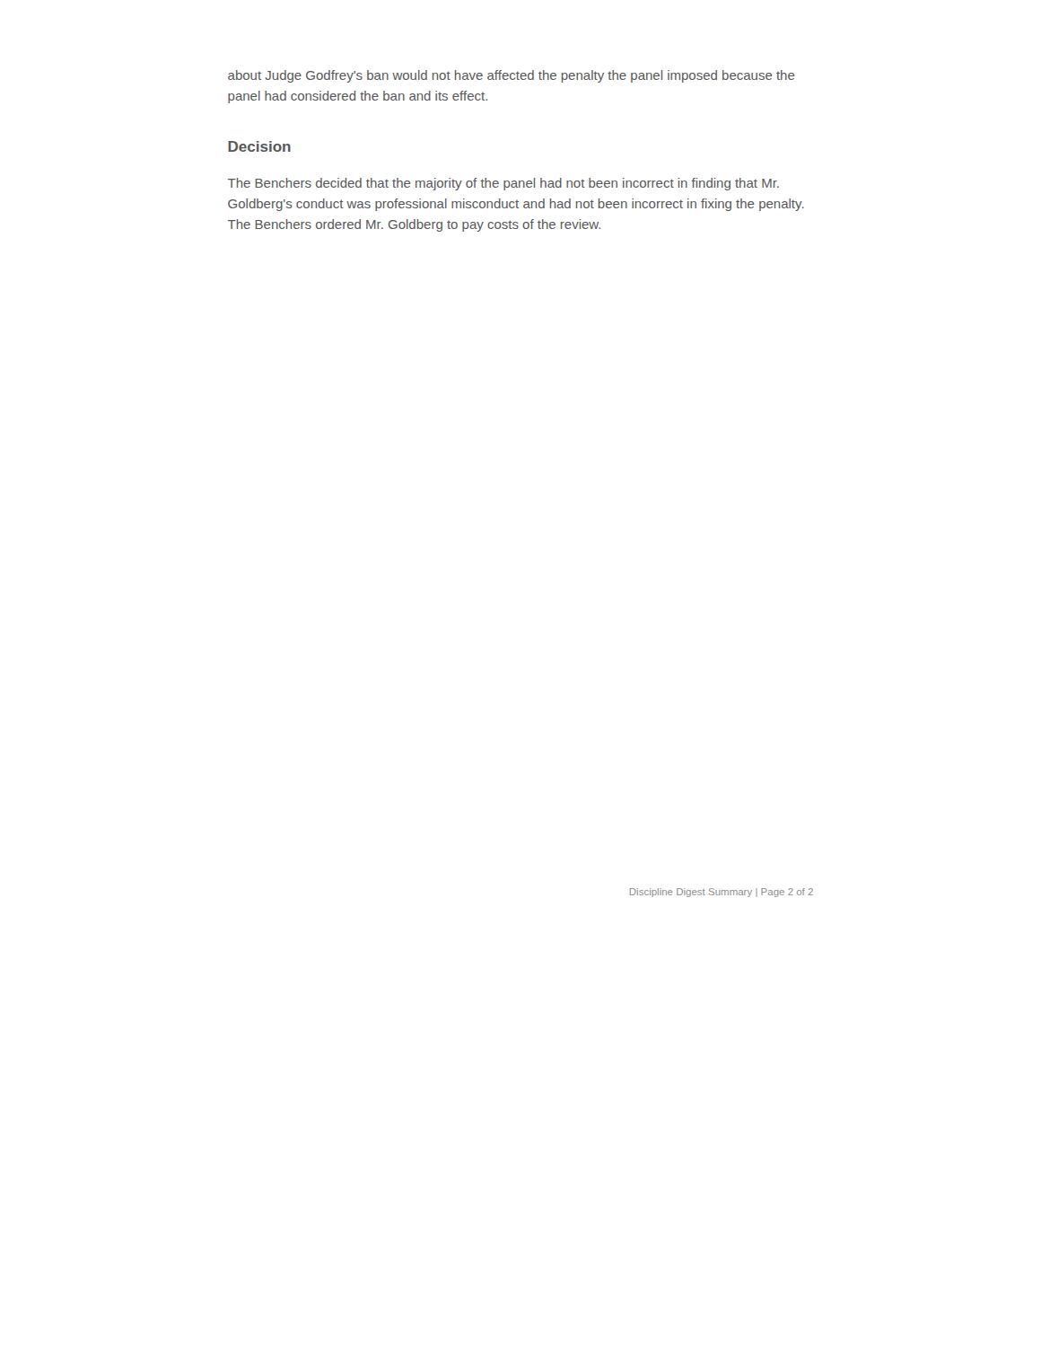about Judge Godfrey's ban would not have affected the penalty the panel imposed because the panel had considered the ban and its effect.
Decision
The Benchers decided that the majority of the panel had not been incorrect in finding that Mr. Goldberg's conduct was professional misconduct and had not been incorrect in fixing the penalty. The Benchers ordered Mr. Goldberg to pay costs of the review.
Discipline Digest Summary | Page 2 of 2